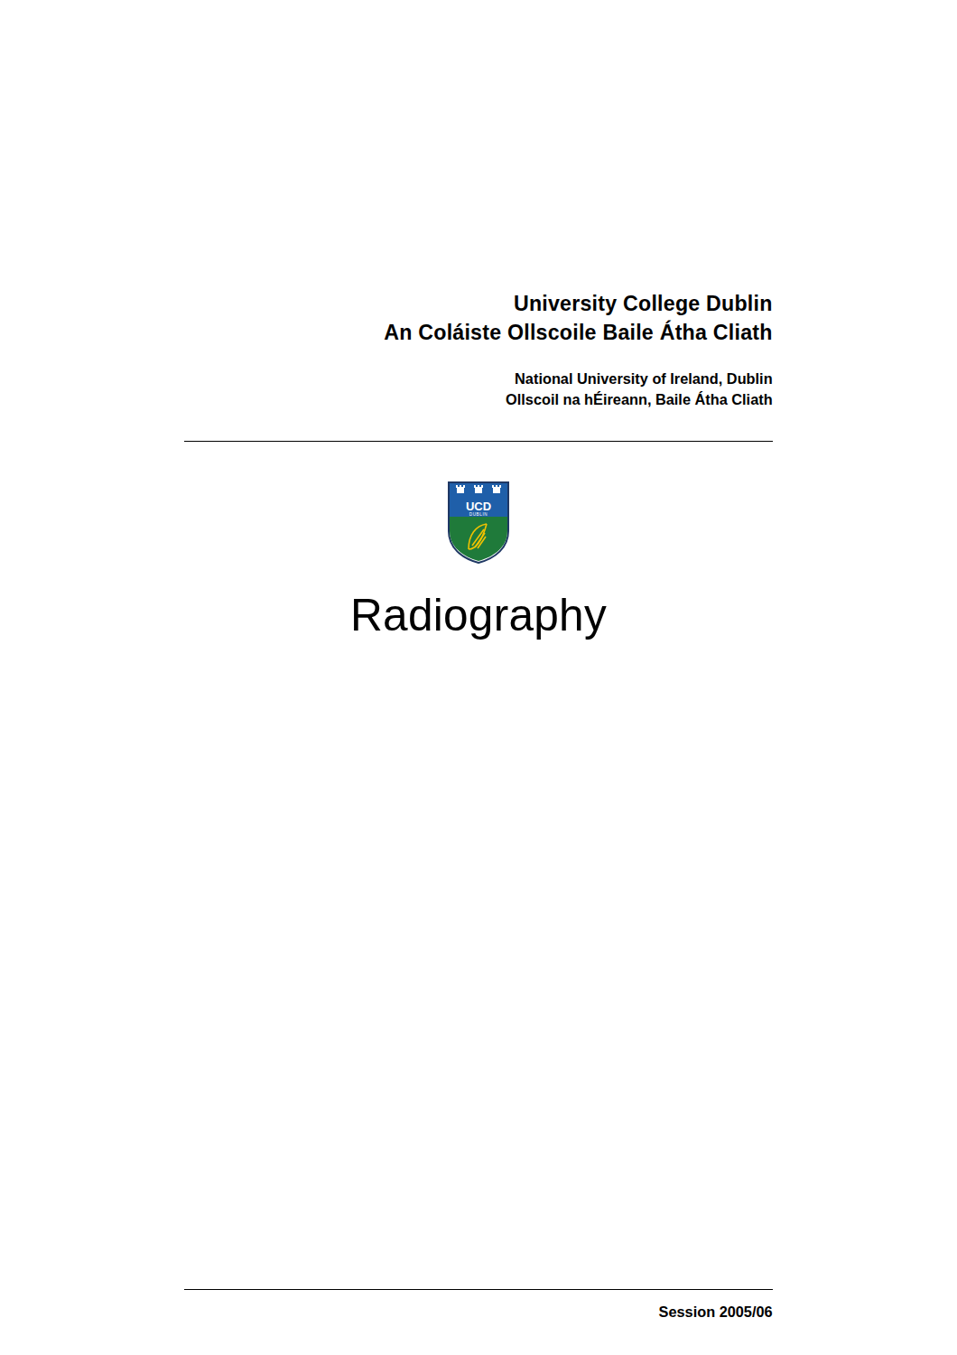University College Dublin
An Coláiste Ollscoile Baile Átha Cliath
National University of Ireland, Dublin
Ollscoil na hÉireann, Baile Átha Cliath
UCD DUBLIN
Radiography
Session 2005/06